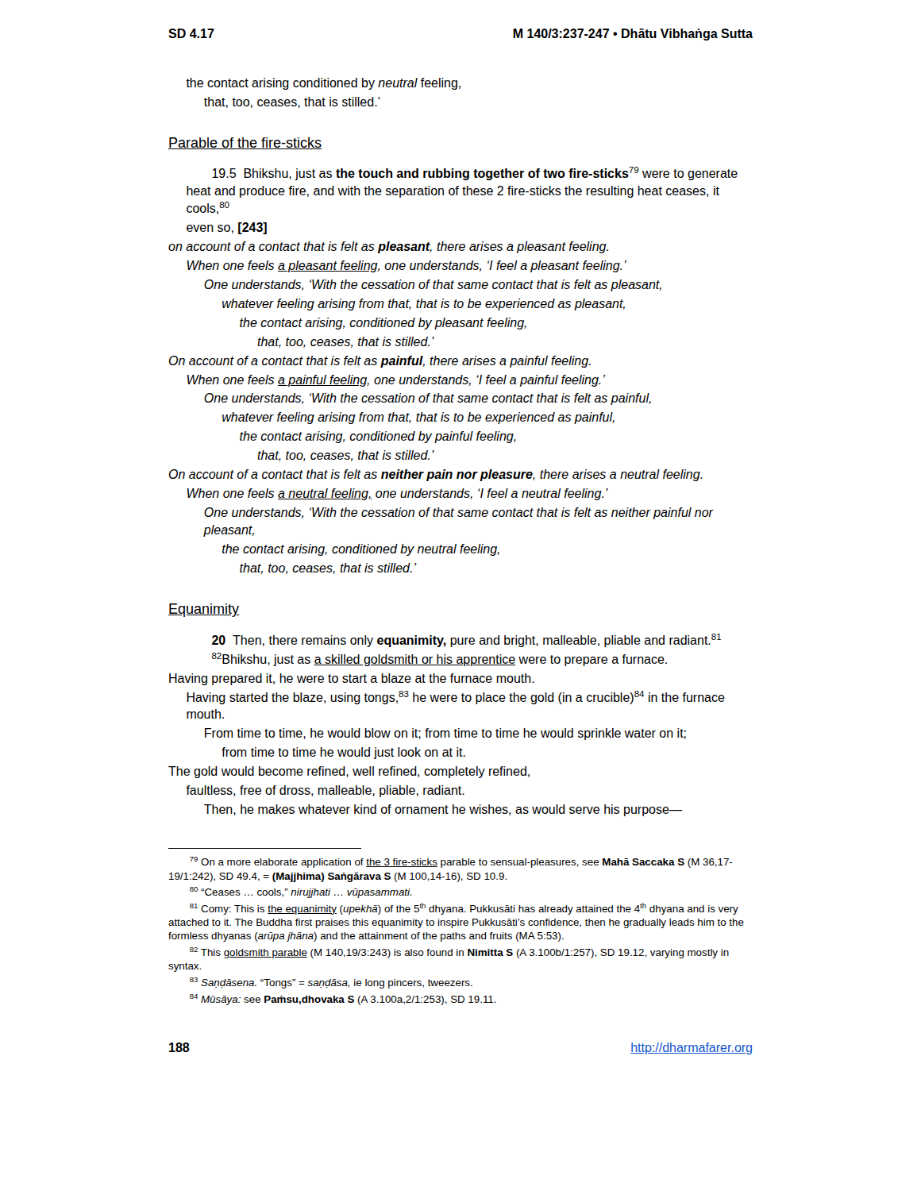SD 4.17 M 140/3:237-247 • Dhātu Vibhaṅga Sutta
the contact arising conditioned by neutral feeling,
that, too, ceases, that is stilled.’
Parable of the fire-sticks
19.5 Bhikshu, just as the touch and rubbing together of two fire-sticks79 were to generate heat and produce fire, and with the separation of these 2 fire-sticks the resulting heat ceases, it cools,80
even so, [243]
on account of a contact that is felt as pleasant, there arises a pleasant feeling.
When one feels a pleasant feeling, one understands, ‘I feel a pleasant feeling.’
One understands, ‘With the cessation of that same contact that is felt as pleasant,
whatever feeling arising from that, that is to be experienced as pleasant,
the contact arising, conditioned by pleasant feeling,
that, too, ceases, that is stilled.’
On account of a contact that is felt as painful, there arises a painful feeling.
When one feels a painful feeling, one understands, ‘I feel a painful feeling.’
One understands, ‘With the cessation of that same contact that is felt as painful,
whatever feeling arising from that, that is to be experienced as painful,
the contact arising, conditioned by painful feeling,
that, too, ceases, that is stilled.’
On account of a contact that is felt as neither pain nor pleasure, there arises a neutral feeling.
When one feels a neutral feeling, one understands, ‘I feel a neutral feeling.’
One understands, ‘With the cessation of that same contact that is felt as neither painful nor pleasant,
the contact arising, conditioned by neutral feeling,
that, too, ceases, that is stilled.’
Equanimity
20 Then, there remains only equanimity, pure and bright, malleable, pliable and radiant.81
82Bhikshu, just as a skilled goldsmith or his apprentice were to prepare a furnace.
Having prepared it, he were to start a blaze at the furnace mouth.
Having started the blaze, using tongs,83 he were to place the gold (in a crucible)84 in the furnace mouth.
From time to time, he would blow on it; from time to time he would sprinkle water on it;
from time to time he would just look on at it.
The gold would become refined, well refined, completely refined,
faultless, free of dross, malleable, pliable, radiant.
Then, he makes whatever kind of ornament he wishes, as would serve his purpose—
79 On a more elaborate application of the 3 fire-sticks parable to sensual-pleasures, see Mahā Saccaka S (M 36,17-19/1:242), SD 49.4, = (Majjhima) Saṅgārava S (M 100,14-16), SD 10.9.
80 “Ceases … cools,” nirujjhati … vūpasammati.
81 Comy: This is the equanimity (upekhā) of the 5th dhyana. Pukkusāti has already attained the 4th dhyana and is very attached to it. The Buddha first praises this equanimity to inspire Pukkusāti’s confidence, then he gradually leads him to the formless dhyanas (arūpa jhāna) and the attainment of the paths and fruits (MA 5:53).
82 This goldsmith parable (M 140,19/3:243) is also found in Nimitta S (A 3.100b/1:257), SD 19.12, varying mostly in syntax.
83 Saṇḍāsena. “Tongs” = saṇḍāsa, ie long pincers, tweezers.
84 Mūsāya: see Paṁsu,dhovaka S (A 3.100a,2/1:253), SD 19.11.
188 http://dharmafarer.org